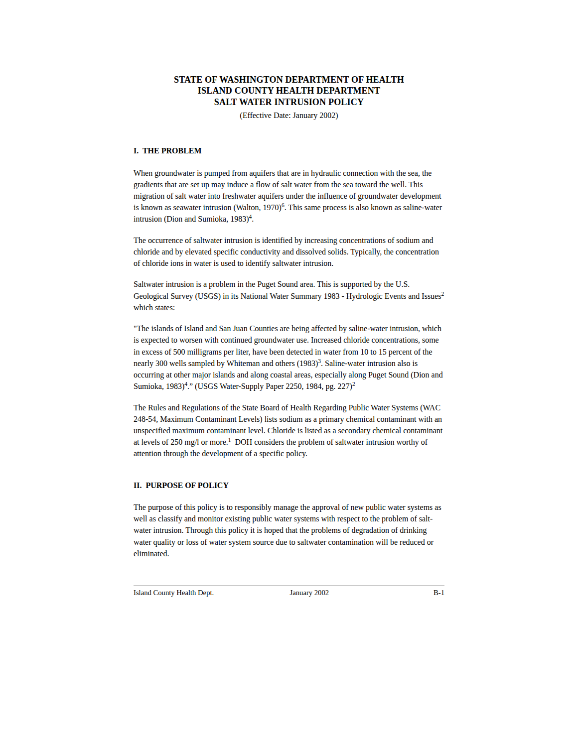STATE OF WASHINGTON DEPARTMENT OF HEALTH
ISLAND COUNTY HEALTH DEPARTMENT
SALT WATER INTRUSION POLICY
(Effective Date: January 2002)
I. THE PROBLEM
When groundwater is pumped from aquifers that are in hydraulic connection with the sea, the gradients that are set up may induce a flow of salt water from the sea toward the well. This migration of salt water into freshwater aquifers under the influence of groundwater development is known as seawater intrusion (Walton, 1970)6. This same process is also known as saline-water intrusion (Dion and Sumioka, 1983)4.
The occurrence of saltwater intrusion is identified by increasing concentrations of sodium and chloride and by elevated specific conductivity and dissolved solids. Typically, the concentration of chloride ions in water is used to identify saltwater intrusion.
Saltwater intrusion is a problem in the Puget Sound area. This is supported by the U.S. Geological Survey (USGS) in its National Water Summary 1983 - Hydrologic Events and Issues2 which states:
"The islands of Island and San Juan Counties are being affected by saline-water intrusion, which is expected to worsen with continued groundwater use. Increased chloride concentrations, some in excess of 500 milligrams per liter, have been detected in water from 10 to 15 percent of the nearly 300 wells sampled by Whiteman and others (1983)3. Saline-water intrusion also is occurring at other major islands and along coastal areas, especially along Puget Sound (Dion and Sumioka, 1983)4.” (USGS Water-Supply Paper 2250, 1984, pg. 227)2
The Rules and Regulations of the State Board of Health Regarding Public Water Systems (WAC 248-54, Maximum Contaminant Levels) lists sodium as a primary chemical contaminant with an unspecified maximum contaminant level. Chloride is listed as a secondary chemical contaminant at levels of 250 mg/l or more.1 DOH considers the problem of saltwater intrusion worthy of attention through the development of a specific policy.
II. PURPOSE OF POLICY
The purpose of this policy is to responsibly manage the approval of new public water systems as well as classify and monitor existing public water systems with respect to the problem of salt-water intrusion. Through this policy it is hoped that the problems of degradation of drinking water quality or loss of water system source due to saltwater contamination will be reduced or eliminated.
Island County Health Dept.
January 2002
B-1